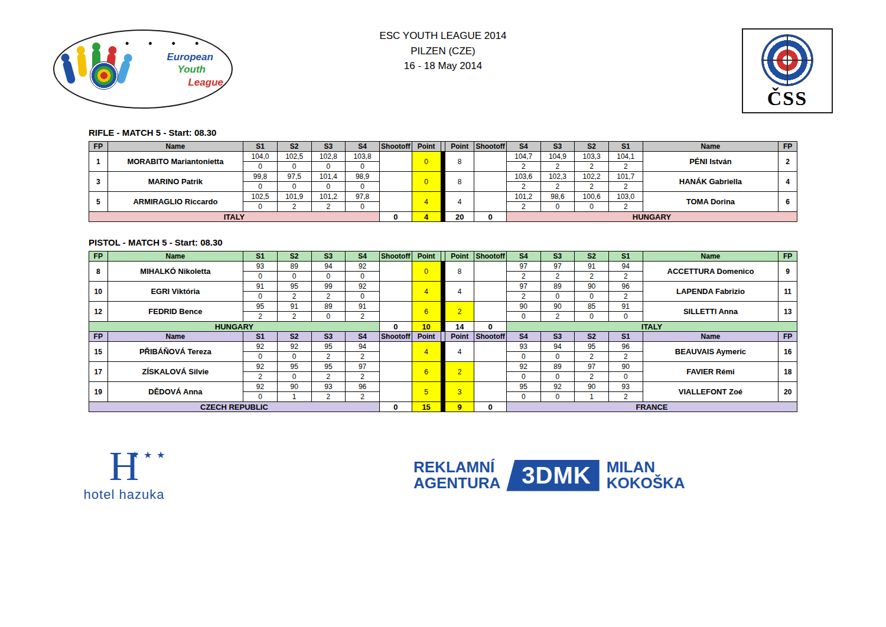• • • •
European Youth League
ESC YOUTH LEAGUE 2014
PILZEN (CZE)
16 - 18 May 2014
ČSS
RIFLE - MATCH 5 - Start: 08.30
| FP | Name | S1 | S2 | S3 | S4 | Shootoff | Point | | Point | Shootoff | S4 | S3 | S2 | S1 | Name | FP |
| --- | --- | --- | --- | --- | --- | --- | --- | --- | --- | --- | --- | --- | --- | --- | --- | --- |
| 1 | MORABITO Mariantonietta | 104,0 | 102,5 | 102,8 | 103,8 | | 0 | | 8 | | 104,7 | 104,9 | 103,3 | 104,1 | PÉNI István | 2 |
| 0 | 0 | 0 | 0 | 2 | 2 | 2 | 2 |
| 3 | MARINO Patrik | 99,8 | 97,5 | 101,4 | 98,9 | | 0 | | 8 | | 103,6 | 102,3 | 102,2 | 101,7 | HANÁK Gabriella | 4 |
| 0 | 0 | 0 | 0 | 2 | 2 | 2 | 2 |
| 5 | ARMIRAGLIO Riccardo | 102,5 | 101,9 | 101,2 | 97,8 | | 4 | | 4 | | 101,2 | 98,6 | 100,6 | 103,0 | TOMA Dorina | 6 |
| 0 | 2 | 2 | 0 | 2 | 0 | 0 | 2 |
| ITALY | 0 | 4 | | 20 | 0 | HUNGARY |
PISTOL - MATCH 5 - Start: 08.30
| FP | Name | S1 | S2 | S3 | S4 | Shootoff | Point | | Point | Shootoff | S4 | S3 | S2 | S1 | Name | FP |
| --- | --- | --- | --- | --- | --- | --- | --- | --- | --- | --- | --- | --- | --- | --- | --- | --- |
| 8 | MIHALKÓ Nikoletta | 93 | 89 | 94 | 92 | | 0 | | 8 | | 97 | 97 | 91 | 94 | ACCETTURA Domenico | 9 |
| 0 | 0 | 0 | 0 | 2 | 2 | 2 | 2 |
| 10 | EGRI Viktória | 91 | 95 | 99 | 92 | | 4 | | 4 | | 97 | 89 | 90 | 96 | LAPENDA Fabrizio | 11 |
| 0 | 2 | 2 | 0 | 2 | 0 | 0 | 2 |
| 12 | FEDRID Bence | 95 | 91 | 89 | 91 | | 6 | | 2 | | 90 | 90 | 85 | 91 | SILLETTI Anna | 13 |
| 2 | 2 | 0 | 2 | 0 | 2 | 0 | 0 |
| HUNGARY | 0 | 10 | | 14 | 0 | ITALY |
| FP | Name | S1 | S2 | S3 | S4 | Shootoff | Point | | Point | Shootoff | S4 | S3 | S2 | S1 | Name | FP |
| 15 | PŘIBÁŇOVÁ Tereza | 92 | 92 | 95 | 94 | | 4 | | 4 | | 93 | 94 | 95 | 96 | BEAUVAIS Aymeric | 16 |
| 0 | 0 | 2 | 2 | 0 | 0 | 2 | 2 |
| 17 | ZÍSKALOVÁ Silvie | 92 | 95 | 95 | 97 | | 6 | | 2 | | 92 | 89 | 97 | 90 | FAVIER Rémi | 18 |
| 2 | 0 | 2 | 2 | 0 | 0 | 2 | 0 |
| 19 | DĚDOVÁ Anna | 92 | 90 | 93 | 96 | | 5 | | 3 | | 95 | 92 | 90 | 93 | VIALLEFONT Zoé | 20 |
| 0 | 1 | 2 | 2 | 0 | 0 | 1 | 2 |
| CZECH REPUBLIC | 0 | 15 | | 9 | 0 | FRANCE |
H★ ★ ★
hotel hazuka
REKLAMNÍ
AGENTURA
3DMK
MILAN
KOKOŠKA